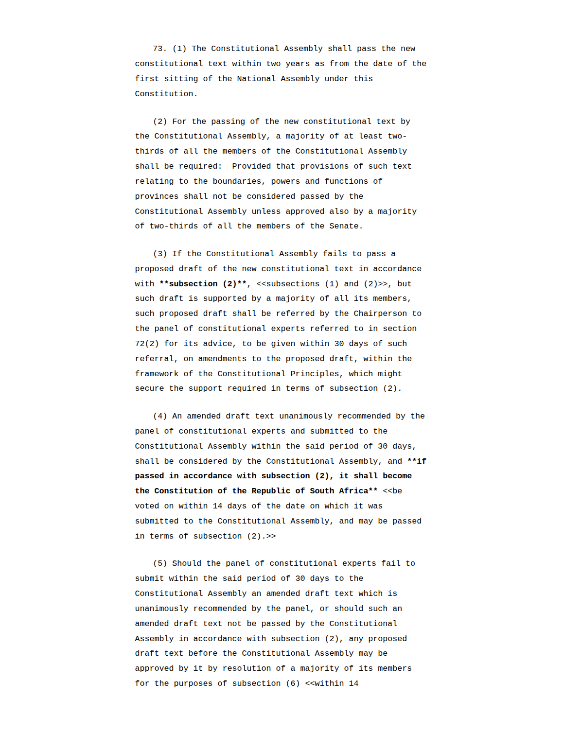73. (1) The Constitutional Assembly shall pass the new constitutional text within two years as from the date of the first sitting of the National Assembly under this Constitution.
(2) For the passing of the new constitutional text by the Constitutional Assembly, a majority of at least two-thirds of all the members of the Constitutional Assembly shall be required: Provided that provisions of such text relating to the boundaries, powers and functions of provinces shall not be considered passed by the Constitutional Assembly unless approved also by a majority of two-thirds of all the members of the Senate.
(3) If the Constitutional Assembly fails to pass a proposed draft of the new constitutional text in accordance with **subsection (2)**, <<subsections (1) and (2)>>, but such draft is supported by a majority of all its members, such proposed draft shall be referred by the Chairperson to the panel of constitutional experts referred to in section 72(2) for its advice, to be given within 30 days of such referral, on amendments to the proposed draft, within the framework of the Constitutional Principles, which might secure the support required in terms of subsection (2).
(4) An amended draft text unanimously recommended by the panel of constitutional experts and submitted to the Constitutional Assembly within the said period of 30 days, shall be considered by the Constitutional Assembly, and **if passed in accordance with subsection (2), it shall become the Constitution of the Republic of South Africa** <<be voted on within 14 days of the date on which it was submitted to the Constitutional Assembly, and may be passed in terms of subsection (2).>>
(5) Should the panel of constitutional experts fail to submit within the said period of 30 days to the Constitutional Assembly an amended draft text which is unanimously recommended by the panel, or should such an amended draft text not be passed by the Constitutional Assembly in accordance with subsection (2), any proposed draft text before the Constitutional Assembly may be approved by it by resolution of a majority of its members for the purposes of subsection (6) <<within 14